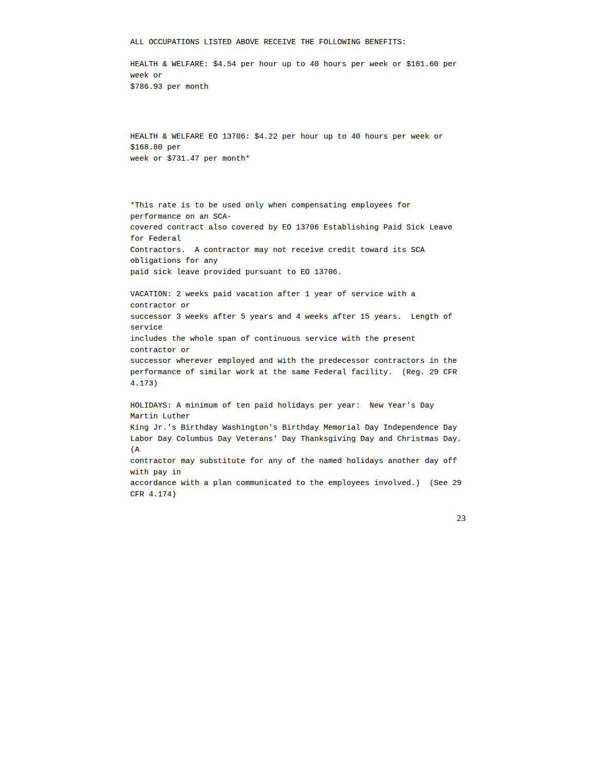ALL OCCUPATIONS LISTED ABOVE RECEIVE THE FOLLOWING BENEFITS:
HEALTH & WELFARE: $4.54 per hour up to 40 hours per week or $181.60 per week or $786.93 per month
HEALTH & WELFARE EO 13706: $4.22 per hour up to 40 hours per week or $168.80 per week or $731.47 per month*
*This rate is to be used only when compensating employees for performance on an SCA- covered contract also covered by EO 13706 Establishing Paid Sick Leave for Federal Contractors. A contractor may not receive credit toward its SCA obligations for any paid sick leave provided pursuant to EO 13706.
VACATION: 2 weeks paid vacation after 1 year of service with a contractor or successor 3 weeks after 5 years and 4 weeks after 15 years. Length of service includes the whole span of continuous service with the present contractor or successor wherever employed and with the predecessor contractors in the performance of similar work at the same Federal facility. (Reg. 29 CFR 4.173)
HOLIDAYS: A minimum of ten paid holidays per year: New Year's Day Martin Luther King Jr.'s Birthday Washington's Birthday Memorial Day Independence Day Labor Day Columbus Day Veterans' Day Thanksgiving Day and Christmas Day. (A contractor may substitute for any of the named holidays another day off with pay in accordance with a plan communicated to the employees involved.) (See 29 CFR 4.174)
23